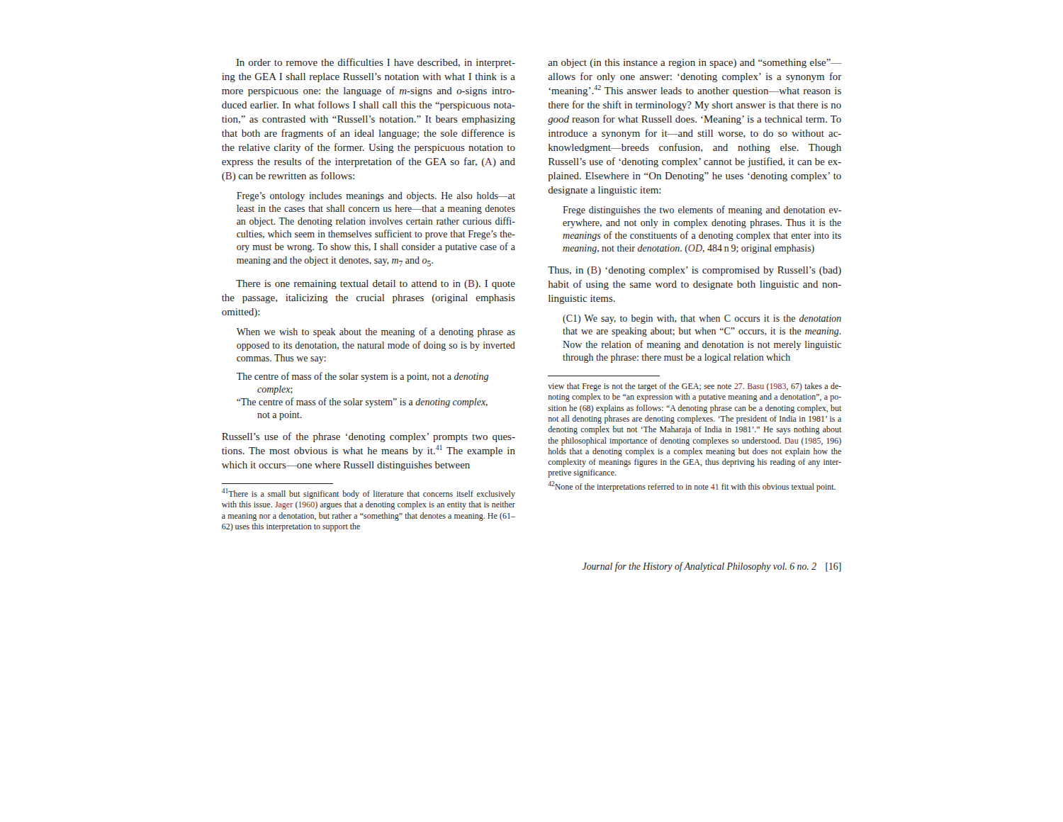In order to remove the difficulties I have described, in interpreting the GEA I shall replace Russell’s notation with what I think is a more perspicuous one: the language of m-signs and o-signs introduced earlier. In what follows I shall call this the “perspicuous notation,” as contrasted with “Russell’s notation.” It bears emphasizing that both are fragments of an ideal language; the sole difference is the relative clarity of the former. Using the perspicuous notation to express the results of the interpretation of the GEA so far, (A) and (B) can be rewritten as follows:
Frege’s ontology includes meanings and objects. He also holds—at least in the cases that shall concern us here—that a meaning denotes an object. The denoting relation involves certain rather curious difficulties, which seem in themselves sufficient to prove that Frege’s theory must be wrong. To show this, I shall consider a putative case of a meaning and the object it denotes, say, m7 and o5.
There is one remaining textual detail to attend to in (B). I quote the passage, italicizing the crucial phrases (original emphasis omitted):
When we wish to speak about the meaning of a denoting phrase as opposed to its denotation, the natural mode of doing so is by inverted commas. Thus we say:
The centre of mass of the solar system is a point, not a denoting complex; “The centre of mass of the solar system” is a denoting complex, not a point.
Russell’s use of the phrase ‘denoting complex’ prompts two questions. The most obvious is what he means by it.41 The example in which it occurs—one where Russell distinguishes between
41There is a small but significant body of literature that concerns itself exclusively with this issue. Jager (1960) argues that a denoting complex is an entity that is neither a meaning nor a denotation, but rather a “something” that denotes a meaning. He (61–62) uses this interpretation to support the
an object (in this instance a region in space) and “something else”—allows for only one answer: ‘denoting complex’ is a synonym for ‘meaning’.42 This answer leads to another question—what reason is there for the shift in terminology? My short answer is that there is no good reason for what Russell does. ‘Meaning’ is a technical term. To introduce a synonym for it—and still worse, to do so without acknowledgment—breeds confusion, and nothing else. Though Russell’s use of ‘denoting complex’ cannot be justified, it can be explained. Elsewhere in “On Denoting” he uses ‘denoting complex’ to designate a linguistic item:
Frege distinguishes the two elements of meaning and denotation everywhere, and not only in complex denoting phrases. Thus it is the meanings of the constituents of a denoting complex that enter into its meaning, not their denotation. (OD, 484 n 9; original emphasis)
Thus, in (B) ‘denoting complex’ is compromised by Russell’s (bad) habit of using the same word to designate both linguistic and non-linguistic items.
(C1) We say, to begin with, that when C occurs it is the denotation that we are speaking about; but when “C” occurs, it is the meaning. Now the relation of meaning and denotation is not merely linguistic through the phrase: there must be a logical relation which
view that Frege is not the target of the GEA; see note 27. Basu (1983, 67) takes a denoting complex to be “an expression with a putative meaning and a denotation”, a position he (68) explains as follows: “A denoting phrase can be a denoting complex, but not all denoting phrases are denoting complexes. ‘The president of India in 1981’ is a denoting complex but not ‘The Maharaja of India in 1981’.” He says nothing about the philosophical importance of denoting complexes so understood. Dau (1985, 196) holds that a denoting complex is a complex meaning but does not explain how the complexity of meanings figures in the GEA, thus depriving his reading of any interpretive significance.
42None of the interpretations referred to in note 41 fit with this obvious textual point.
Journal for the History of Analytical Philosophy vol. 6 no. 2[16]